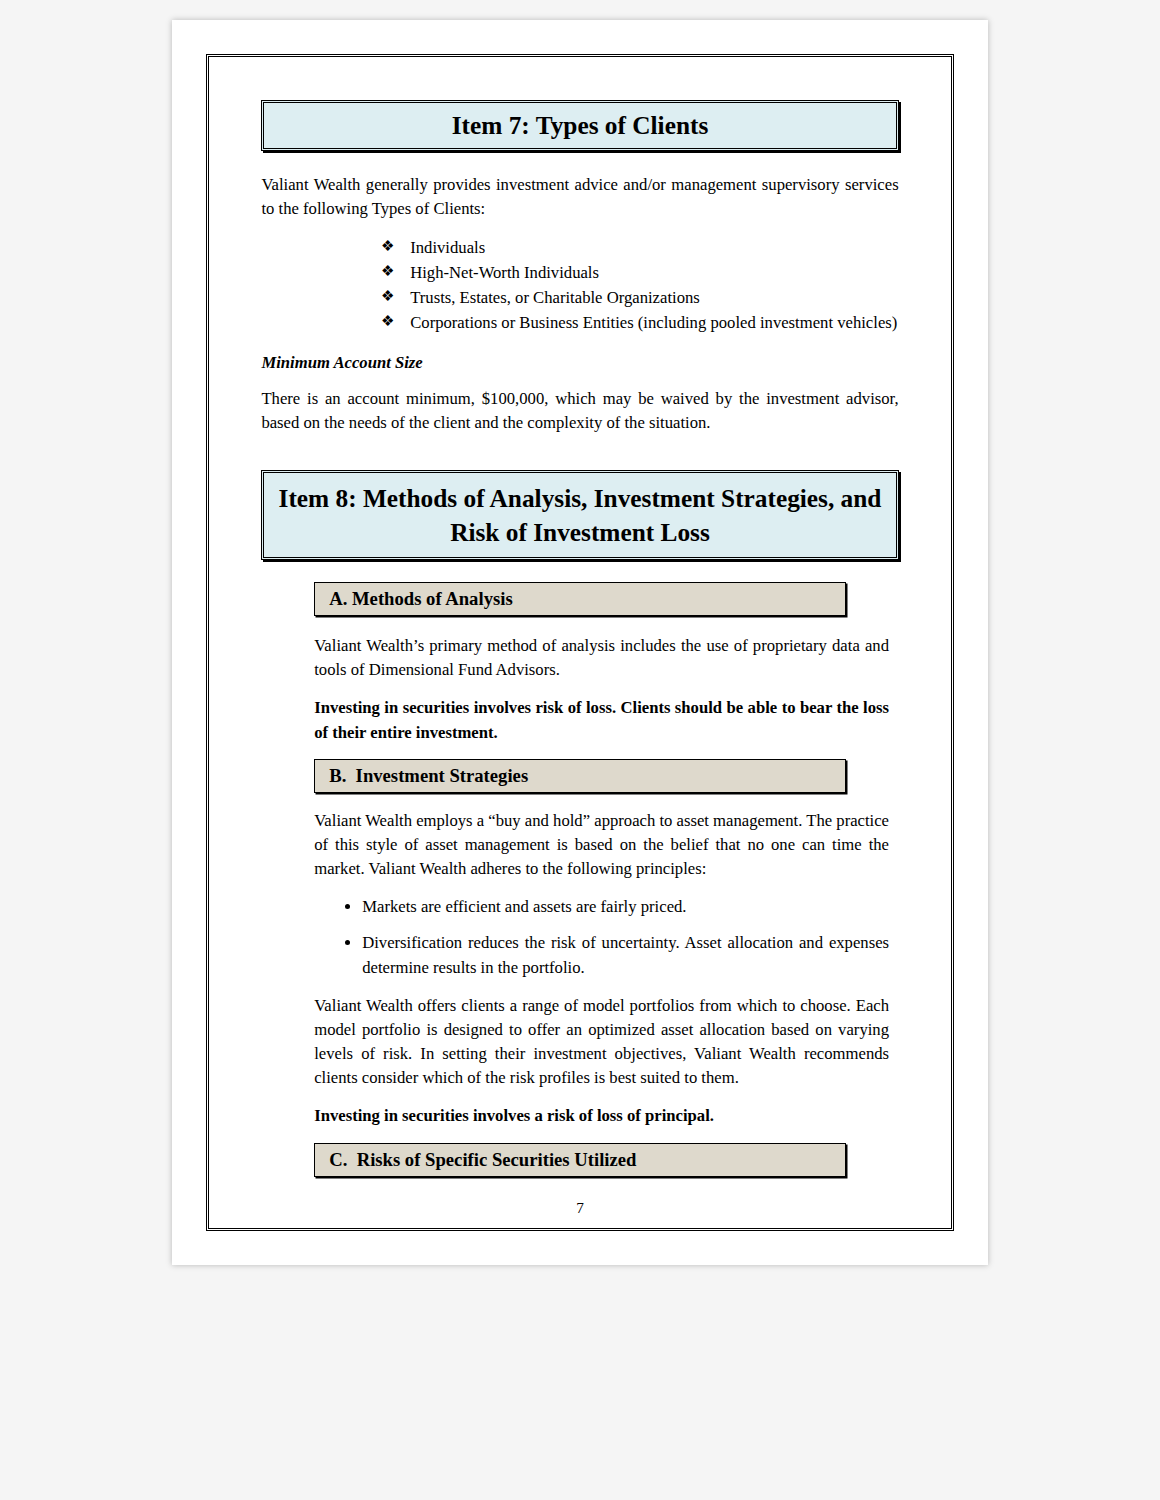Item 7: Types of Clients
Valiant Wealth generally provides investment advice and/or management supervisory services to the following Types of Clients:
Individuals
High-Net-Worth Individuals
Trusts, Estates, or Charitable Organizations
Corporations or Business Entities (including pooled investment vehicles)
Minimum Account Size
There is an account minimum, $100,000, which may be waived by the investment advisor, based on the needs of the client and the complexity of the situation.
Item 8: Methods of Analysis, Investment Strategies, and Risk of Investment Loss
A. Methods of Analysis
Valiant Wealth’s primary method of analysis includes the use of proprietary data and tools of Dimensional Fund Advisors.
Investing in securities involves risk of loss. Clients should be able to bear the loss of their entire investment.
B. Investment Strategies
Valiant Wealth employs a “buy and hold” approach to asset management. The practice of this style of asset management is based on the belief that no one can time the market. Valiant Wealth adheres to the following principles:
Markets are efficient and assets are fairly priced.
Diversification reduces the risk of uncertainty. Asset allocation and expenses determine results in the portfolio.
Valiant Wealth offers clients a range of model portfolios from which to choose. Each model portfolio is designed to offer an optimized asset allocation based on varying levels of risk. In setting their investment objectives, Valiant Wealth recommends clients consider which of the risk profiles is best suited to them.
Investing in securities involves a risk of loss of principal.
C. Risks of Specific Securities Utilized
7